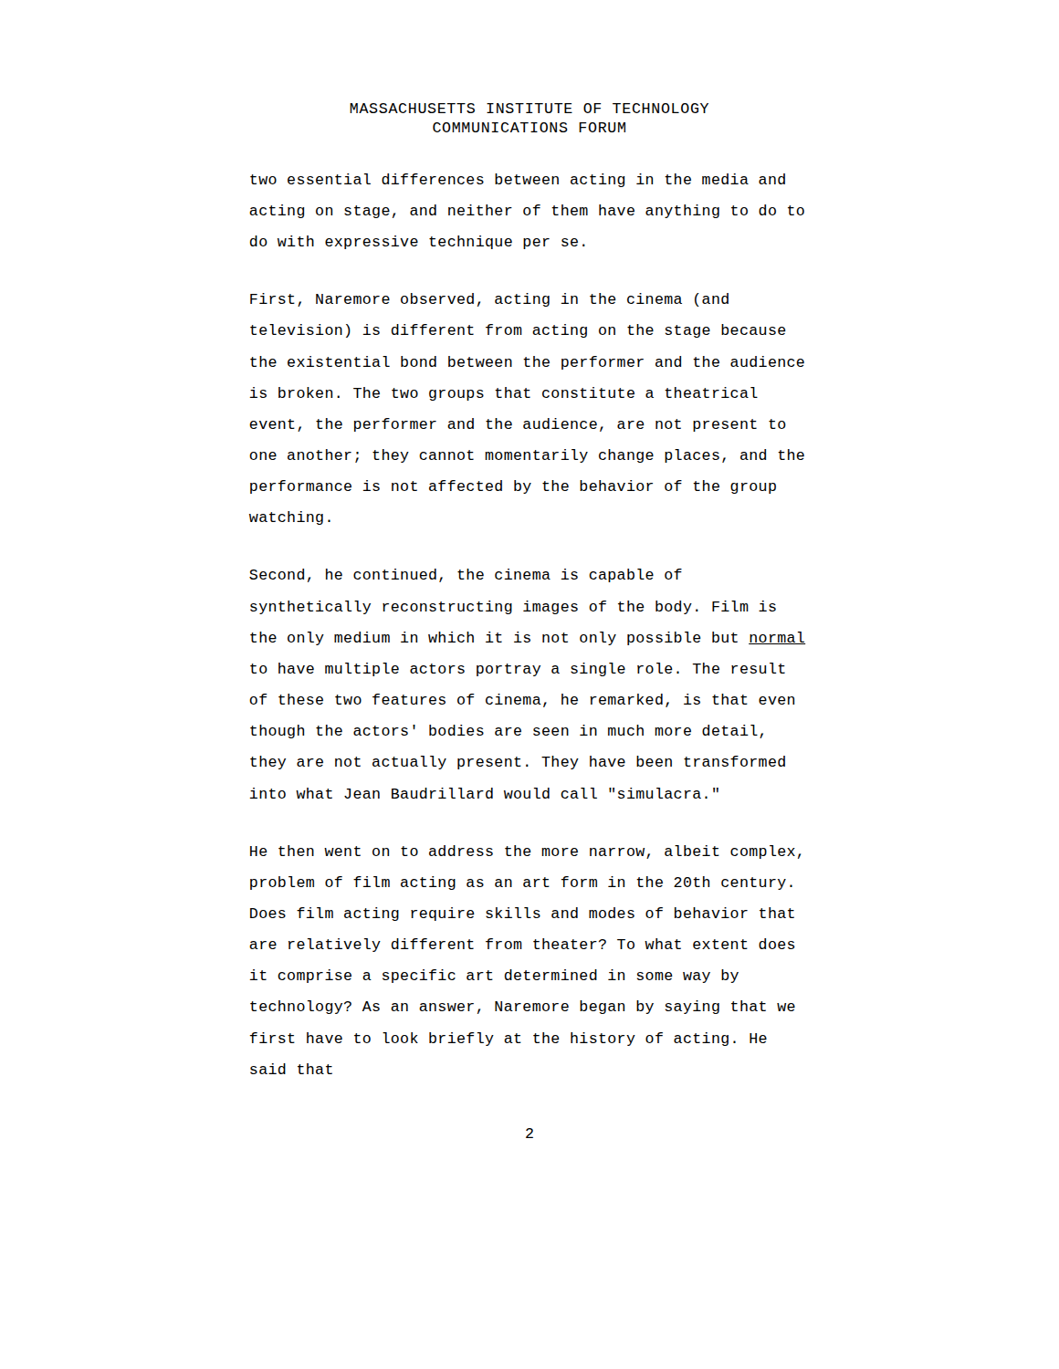MASSACHUSETTS INSTITUTE OF TECHNOLOGY COMMUNICATIONS FORUM
two essential differences between acting in the media and acting on stage, and neither of them have anything to do to do with expressive technique per se.
First, Naremore observed, acting in the cinema (and television) is different from acting on the stage because the existential bond between the performer and the audience is broken. The two groups that constitute a theatrical event, the performer and the audience, are not present to one another; they cannot momentarily change places, and the performance is not affected by the behavior of the group watching.
Second, he continued, the cinema is capable of synthetically reconstructing images of the body. Film is the only medium in which it is not only possible but normal to have multiple actors portray a single role. The result of these two features of cinema, he remarked, is that even though the actors' bodies are seen in much more detail, they are not actually present. They have been transformed into what Jean Baudrillard would call "simulacra."
He then went on to address the more narrow, albeit complex, problem of film acting as an art form in the 20th century. Does film acting require skills and modes of behavior that are relatively different from theater? To what extent does it comprise a specific art determined in some way by technology? As an answer, Naremore began by saying that we first have to look briefly at the history of acting. He said that
2